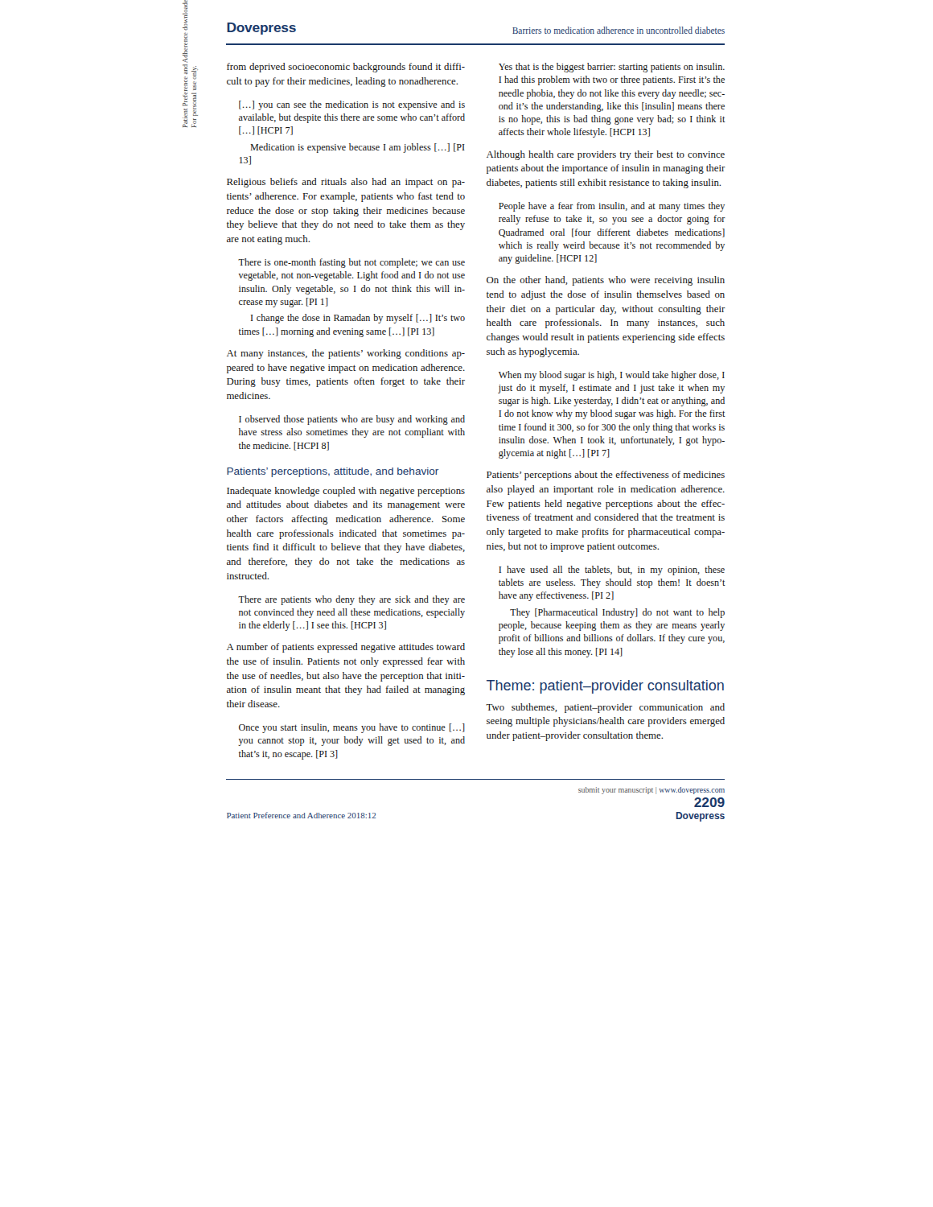Patient Preference and Adherence downloaded from https://www.dovepress.com/ by 52.40.116.66 on 30-Jul-2021
For personal use only.
Dovepress
Barriers to medication adherence in uncontrolled diabetes
from deprived socioeconomic backgrounds found it difficult to pay for their medicines, leading to nonadherence.
[…] you can see the medication is not expensive and is available, but despite this there are some who can’t afford […] [HCPI 7]
Medication is expensive because I am jobless […] [PI 13]
Religious beliefs and rituals also had an impact on patients’ adherence. For example, patients who fast tend to reduce the dose or stop taking their medicines because they believe that they do not need to take them as they are not eating much.
There is one-month fasting but not complete; we can use vegetable, not non-vegetable. Light food and I do not use insulin. Only vegetable, so I do not think this will increase my sugar. [PI 1]
I change the dose in Ramadan by myself […] It’s two times […] morning and evening same […] [PI 13]
At many instances, the patients’ working conditions appeared to have negative impact on medication adherence. During busy times, patients often forget to take their medicines.
I observed those patients who are busy and working and have stress also sometimes they are not compliant with the medicine. [HCPI 8]
Patients’ perceptions, attitude, and behavior
Inadequate knowledge coupled with negative perceptions and attitudes about diabetes and its management were other factors affecting medication adherence. Some health care professionals indicated that sometimes patients find it difficult to believe that they have diabetes, and therefore, they do not take the medications as instructed.
There are patients who deny they are sick and they are not convinced they need all these medications, especially in the elderly […] I see this. [HCPI 3]
A number of patients expressed negative attitudes toward the use of insulin. Patients not only expressed fear with the use of needles, but also have the perception that initiation of insulin meant that they had failed at managing their disease.
Once you start insulin, means you have to continue […] you cannot stop it, your body will get used to it, and that’s it, no escape. [PI 3]
Yes that is the biggest barrier: starting patients on insulin. I had this problem with two or three patients. First it’s the needle phobia, they do not like this every day needle; second it’s the understanding, like this [insulin] means there is no hope, this is bad thing gone very bad; so I think it affects their whole lifestyle. [HCPI 13]
Although health care providers try their best to convince patients about the importance of insulin in managing their diabetes, patients still exhibit resistance to taking insulin.
People have a fear from insulin, and at many times they really refuse to take it, so you see a doctor going for Quadramed oral [four different diabetes medications] which is really weird because it’s not recommended by any guideline. [HCPI 12]
On the other hand, patients who were receiving insulin tend to adjust the dose of insulin themselves based on their diet on a particular day, without consulting their health care professionals. In many instances, such changes would result in patients experiencing side effects such as hypoglycemia.
When my blood sugar is high, I would take higher dose, I just do it myself, I estimate and I just take it when my sugar is high. Like yesterday, I didn’t eat or anything, and I do not know why my blood sugar was high. For the first time I found it 300, so for 300 the only thing that works is insulin dose. When I took it, unfortunately, I got hypoglycemia at night […] [PI 7]
Patients’ perceptions about the effectiveness of medicines also played an important role in medication adherence. Few patients held negative perceptions about the effectiveness of treatment and considered that the treatment is only targeted to make profits for pharmaceutical companies, but not to improve patient outcomes.
I have used all the tablets, but, in my opinion, these tablets are useless. They should stop them! It doesn’t have any effectiveness. [PI 2]
They [Pharmaceutical Industry] do not want to help people, because keeping them as they are means yearly profit of billions and billions of dollars. If they cure you, they lose all this money. [PI 14]
Theme: patient–provider consultation
Two subthemes, patient–provider communication and seeing multiple physicians/health care providers emerged under patient–provider consultation theme.
Patient Preference and Adherence 2018:12
submit your manuscript | www.dovepress.com 2209 Dovepress